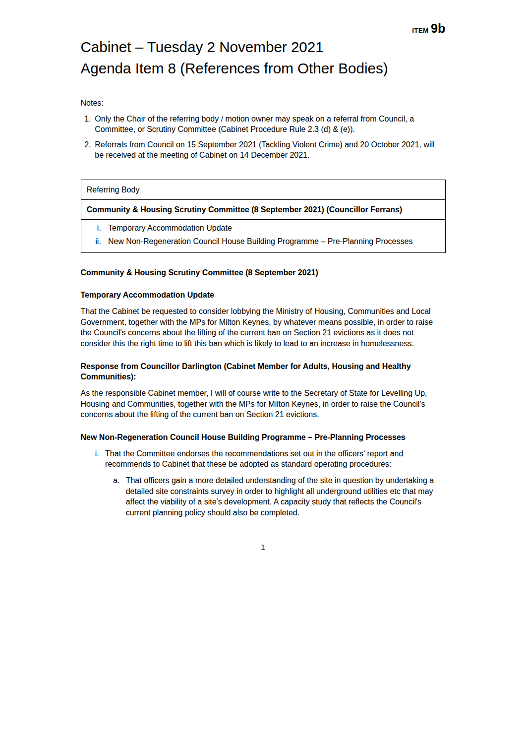ITEM 9b
Cabinet – Tuesday 2 November 2021Agenda Item 8 (References from Other Bodies)
Notes:
Only the Chair of the referring body / motion owner may speak on a referral from Council, a Committee, or Scrutiny Committee (Cabinet Procedure Rule 2.3 (d) & (e)).
Referrals from Council on 15 September 2021 (Tackling Violent Crime) and 20 October 2021, will be received at the meeting of Cabinet on 14 December 2021.
| Referring Body |
| Community & Housing Scrutiny Committee (8 September 2021) (Councillor Ferrans) |
| Temporary Accommodation Update New Non-Regeneration Council House Building Programme – Pre-Planning Processes |
Community & Housing Scrutiny Committee (8 September 2021)
Temporary Accommodation Update
That the Cabinet be requested to consider lobbying the Ministry of Housing, Communities and Local Government, together with the MPs for Milton Keynes, by whatever means possible, in order to raise the Council's concerns about the lifting of the current ban on Section 21 evictions as it does not consider this the right time to lift this ban which is likely to lead to an increase in homelessness.
Response from Councillor Darlington (Cabinet Member for Adults, Housing and Healthy Communities):
As the responsible Cabinet member, I will of course write to the Secretary of State for Levelling Up, Housing and Communities, together with the MPs for Milton Keynes, in order to raise the Council's concerns about the lifting of the current ban on Section 21 evictions.
New Non-Regeneration Council House Building Programme – Pre-Planning Processes
That the Committee endorses the recommendations set out in the officers' report and recommends to Cabinet that these be adopted as standard operating procedures:
That officers gain a more detailed understanding of the site in question by undertaking a detailed site constraints survey in order to highlight all underground utilities etc that may affect the viability of a site's development. A capacity study that reflects the Council's current planning policy should also be completed.
1